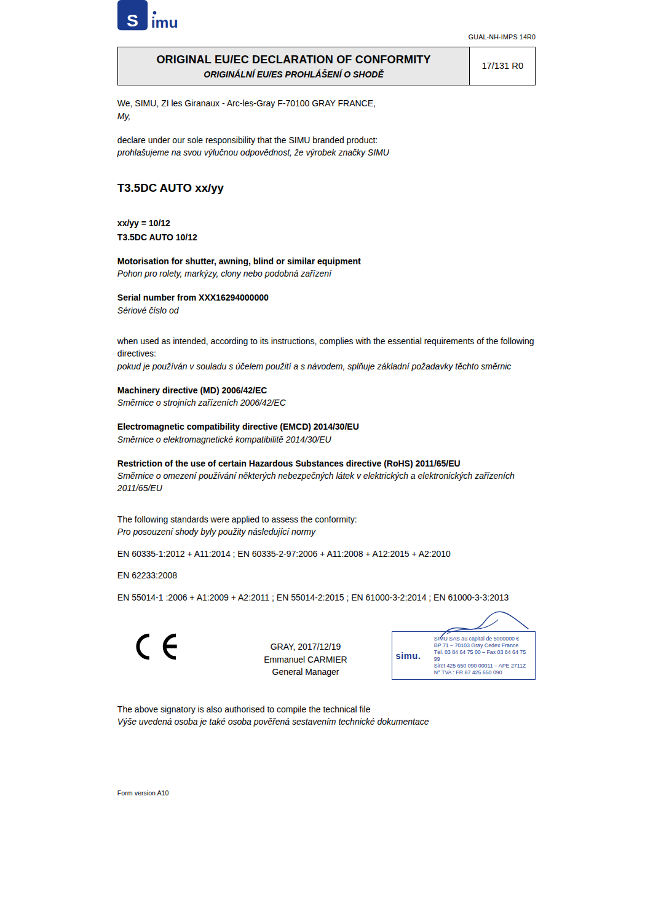S imu
GUAL-NH-IMPS 14R0
ORIGINAL EU/EC DECLARATION OF CONFORMITY
ORIGINÁLNÍ EU/ES PROHLÁŠENÍ O SHODĚ
17/131 R0
We, SIMU, ZI les Giranaux - Arc-les-Gray F-70100 GRAY FRANCE,
My,
declare under our sole responsibility that the SIMU branded product:
prohlašujeme na svou výlučnou odpovědnost, že výrobek značky SIMU
T3.5DC AUTO xx/yy
xx/yy = 10/12
T3.5DC AUTO 10/12
Motorisation for shutter, awning, blind or similar equipment
Pohon pro rolety, markýzy, clony nebo podobná zařízení
Serial number from XXX16294000000
Sériové číslo od
when used as intended, according to its instructions, complies with the essential requirements of the following directives:
pokud je používán v souladu s účelem použití a s návodem, splňuje základní požadavky těchto směrnic
Machinery directive (MD) 2006/42/EC
Směrnice o strojních zařízeních 2006/42/EC
Electromagnetic compatibility directive (EMCD) 2014/30/EU
Směrnice o elektromagnetické kompatibilitě 2014/30/EU
Restriction of the use of certain Hazardous Substances directive (RoHS) 2011/65/EU
Směrnice o omezení používání některých nebezpečných látek v elektrických a elektronických zařízeních 2011/65/EU
The following standards were applied to assess the conformity:
Pro posouzení shody byly použity následující normy
EN 60335‑1:2012 + A11:2014 ; EN 60335‑2‑97:2006 + A11:2008 + A12:2015 + A2:2010
EN 62233:2008
EN 55014‑1 :2006 + A1:2009 + A2:2011 ; EN 55014‑2:2015 ; EN 61000‑3‑2:2014 ; EN 61000‑3‑3:2013
GRAY, 2017/12/19
Emmanuel CARMIER
General Manager
simu.
SIMU SAS au capital de 5000000 €
BP 71 – 70103 Gray Cedex France
Tél. 03 84 64 75 00 – Fax 03 84 64 75 99
Siret 425 650 090 00011 – APE 2711Z
N° TVA : FR 87 425 650 090
The above signatory is also authorised to compile the technical file
Výše uvedená osoba je také osoba pověřená sestavením technické dokumentace
Form version A10